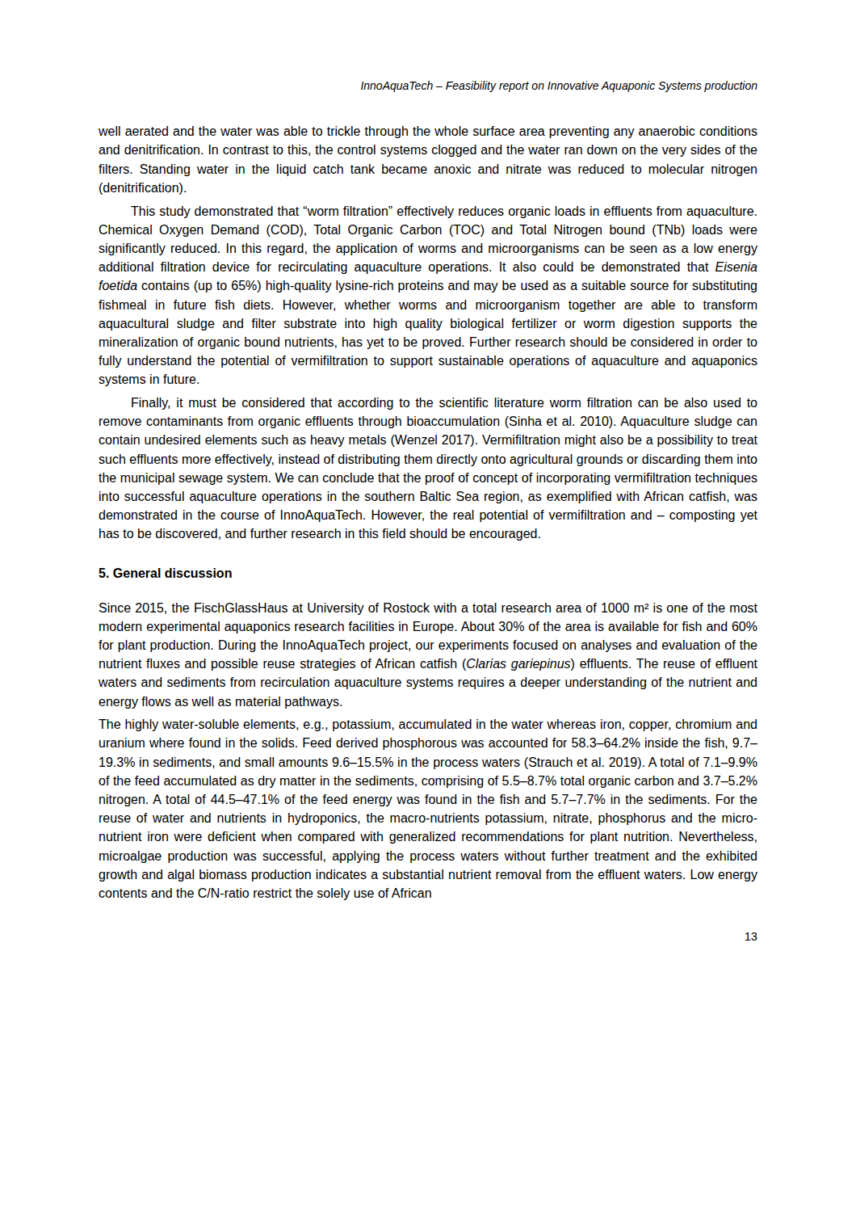InnoAquaTech – Feasibility report on Innovative Aquaponic Systems production
well aerated and the water was able to trickle through the whole surface area preventing any anaerobic conditions and denitrification. In contrast to this, the control systems clogged and the water ran down on the very sides of the filters. Standing water in the liquid catch tank became anoxic and nitrate was reduced to molecular nitrogen (denitrification).
This study demonstrated that “worm filtration” effectively reduces organic loads in effluents from aquaculture. Chemical Oxygen Demand (COD), Total Organic Carbon (TOC) and Total Nitrogen bound (TNb) loads were significantly reduced. In this regard, the application of worms and microorganisms can be seen as a low energy additional filtration device for recirculating aquaculture operations. It also could be demonstrated that Eisenia foetida contains (up to 65%) high-quality lysine-rich proteins and may be used as a suitable source for substituting fishmeal in future fish diets. However, whether worms and microorganism together are able to transform aquacultural sludge and filter substrate into high quality biological fertilizer or worm digestion supports the mineralization of organic bound nutrients, has yet to be proved. Further research should be considered in order to fully understand the potential of vermifiltration to support sustainable operations of aquaculture and aquaponics systems in future.
Finally, it must be considered that according to the scientific literature worm filtration can be also used to remove contaminants from organic effluents through bioaccumulation (Sinha et al. 2010). Aquaculture sludge can contain undesired elements such as heavy metals (Wenzel 2017). Vermifiltration might also be a possibility to treat such effluents more effectively, instead of distributing them directly onto agricultural grounds or discarding them into the municipal sewage system. We can conclude that the proof of concept of incorporating vermifiltration techniques into successful aquaculture operations in the southern Baltic Sea region, as exemplified with African catfish, was demonstrated in the course of InnoAquaTech. However, the real potential of vermifiltration and – composting yet has to be discovered, and further research in this field should be encouraged.
5. General discussion
Since 2015, the FischGlassHaus at University of Rostock with a total research area of 1000 m² is one of the most modern experimental aquaponics research facilities in Europe. About 30% of the area is available for fish and 60% for plant production. During the InnoAquaTech project, our experiments focused on analyses and evaluation of the nutrient fluxes and possible reuse strategies of African catfish (Clarias gariepinus) effluents. The reuse of effluent waters and sediments from recirculation aquaculture systems requires a deeper understanding of the nutrient and energy flows as well as material pathways.
The highly water-soluble elements, e.g., potassium, accumulated in the water whereas iron, copper, chromium and uranium where found in the solids. Feed derived phosphorous was accounted for 58.3–64.2% inside the fish, 9.7–19.3% in sediments, and small amounts 9.6–15.5% in the process waters (Strauch et al. 2019). A total of 7.1–9.9% of the feed accumulated as dry matter in the sediments, comprising of 5.5–8.7% total organic carbon and 3.7–5.2% nitrogen. A total of 44.5–47.1% of the feed energy was found in the fish and 5.7–7.7% in the sediments. For the reuse of water and nutrients in hydroponics, the macro-nutrients potassium, nitrate, phosphorus and the micro-nutrient iron were deficient when compared with generalized recommendations for plant nutrition. Nevertheless, microalgae production was successful, applying the process waters without further treatment and the exhibited growth and algal biomass production indicates a substantial nutrient removal from the effluent waters. Low energy contents and the C/N-ratio restrict the solely use of African
13